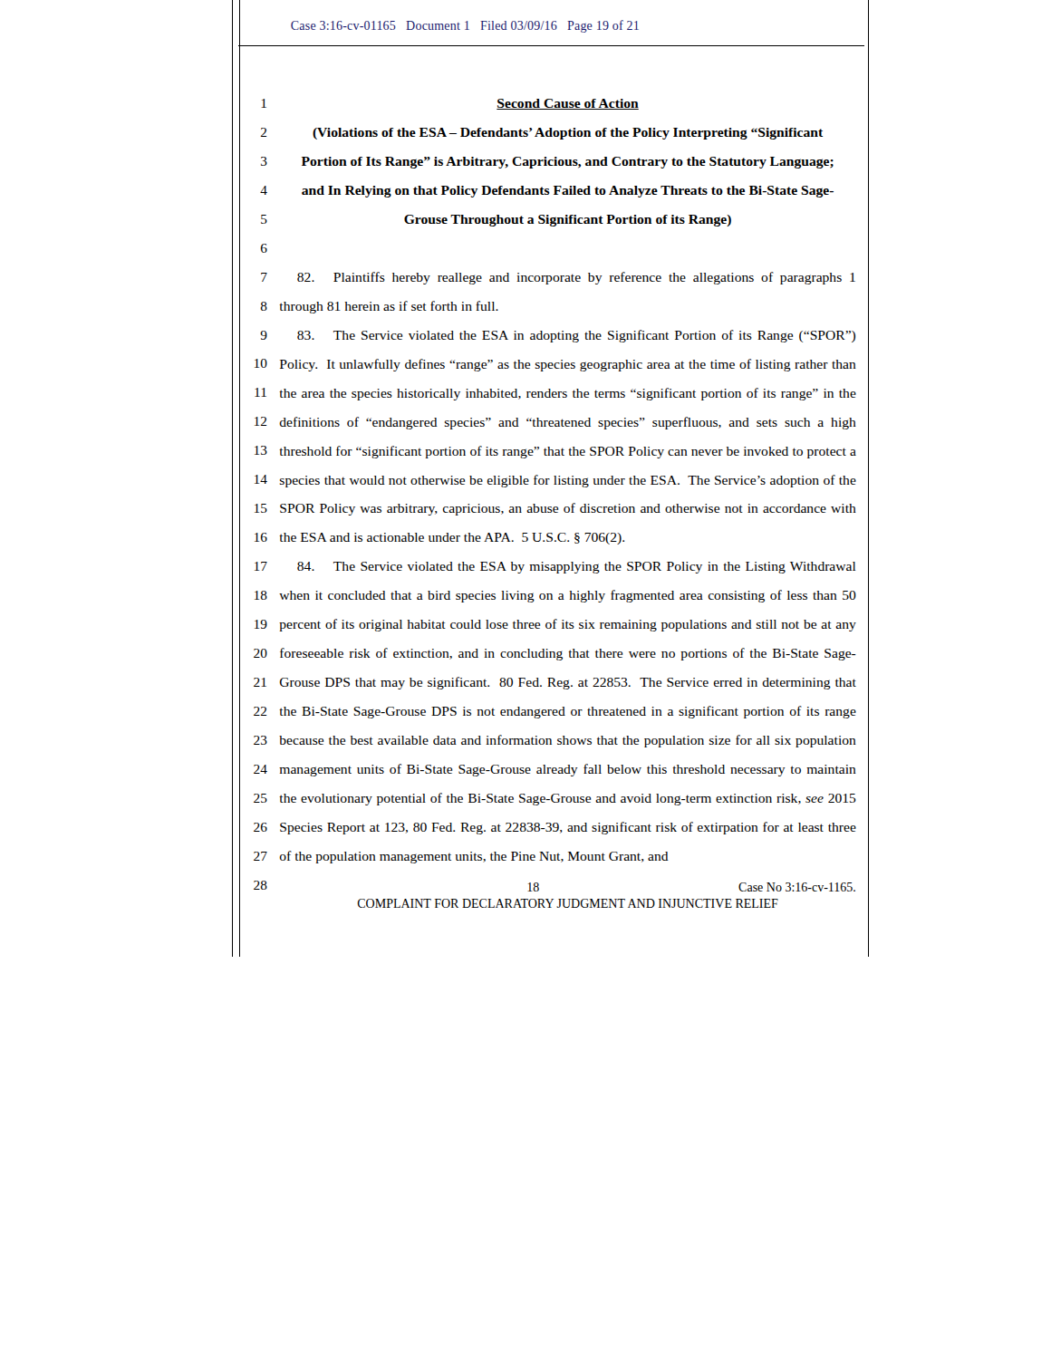Case 3:16-cv-01165 Document 1 Filed 03/09/16 Page 19 of 21
1
2
3
4
5
6
7
8
9
10
11
12
13
14
15
16
17
18
19
20
21
22
23
24
25
26
27
28
Second Cause of Action
(Violations of the ESA – Defendants’ Adoption of the Policy Interpreting “Significant
Portion of Its Range” is Arbitrary, Capricious, and Contrary to the Statutory Language;
and In Relying on that Policy Defendants Failed to Analyze Threats to the Bi-State Sage-
Grouse Throughout a Significant Portion of its Range)
82. Plaintiffs hereby reallege and incorporate by reference the allegations of paragraphs 1 through 81 herein as if set forth in full.
83. The Service violated the ESA in adopting the Significant Portion of its Range (“SPOR”) Policy. It unlawfully defines “range” as the species geographic area at the time of listing rather than the area the species historically inhabited, renders the terms “significant portion of its range” in the definitions of “endangered species” and “threatened species” superfluous, and sets such a high threshold for “significant portion of its range” that the SPOR Policy can never be invoked to protect a species that would not otherwise be eligible for listing under the ESA. The Service’s adoption of the SPOR Policy was arbitrary, capricious, an abuse of discretion and otherwise not in accordance with the ESA and is actionable under the APA. 5 U.S.C. § 706(2).
84. The Service violated the ESA by misapplying the SPOR Policy in the Listing Withdrawal when it concluded that a bird species living on a highly fragmented area consisting of less than 50 percent of its original habitat could lose three of its six remaining populations and still not be at any foreseeable risk of extinction, and in concluding that there were no portions of the Bi-State Sage-Grouse DPS that may be significant. 80 Fed. Reg. at 22853. The Service erred in determining that the Bi-State Sage-Grouse DPS is not endangered or threatened in a significant portion of its range because the best available data and information shows that the population size for all six population management units of Bi-State Sage-Grouse already fall below this threshold necessary to maintain the evolutionary potential of the Bi-State Sage-Grouse and avoid long-term extinction risk, see 2015 Species Report at 123, 80 Fed. Reg. at 22838-39, and significant risk of extirpation for at least three of the population management units, the Pine Nut, Mount Grant, and
18
Case No 3:16-cv-1165.
COMPLAINT FOR DECLARATORY JUDGMENT AND INJUNCTIVE RELIEF